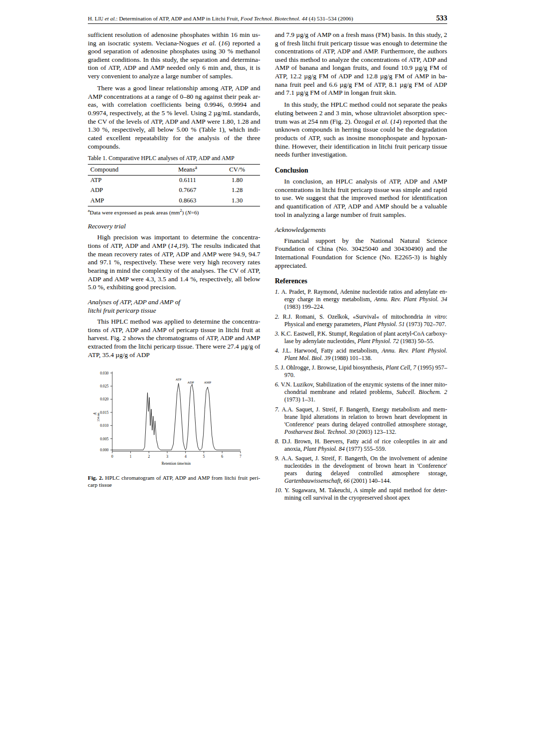H. LIU et al.: Determination of ATP, ADP and AMP in Litchi Fruit, Food Technol. Biotechnol. 44 (4) 531–534 (2006) 533
sufficient resolution of adenosine phosphates within 16 min using an isocratic system. Veciana-Nogues et al. (16) reported a good separation of adenosine phosphates using 30 % methanol gradient conditions. In this study, the separation and determination of ATP, ADP and AMP needed only 6 min and, thus, it is very convenient to analyze a large number of samples.
There was a good linear relationship among ATP, ADP and AMP concentrations at a range of 0–80 ng against their peak areas, with correlation coefficients being 0.9946, 0.9994 and 0.9974, respectively, at the 5 % level. Using 2 µg/mL standards, the CV of the levels of ATP, ADP and AMP were 1.80, 1.28 and 1.30 %, respectively, all below 5.00 % (Table 1), which indicated excellent repeatability for the analysis of the three compounds.
Table 1. Comparative HPLC analyses of ATP, ADP and AMP
| Compound | Means a | CV/% |
| --- | --- | --- |
| ATP | 0.6111 | 1.80 |
| ADP | 0.7667 | 1.28 |
| AMP | 0.8663 | 1.30 |
aData were expressed as peak areas (mm2) (N=6)
Recovery trial
High precision was important to determine the concentrations of ATP, ADP and AMP (14,19). The results indicated that the mean recovery rates of ATP, ADP and AMP were 94.9, 94.7 and 97.1 %, respectively. These were very high recovery rates bearing in mind the complexity of the analyses. The CV of ATP, ADP and AMP were 4.3, 3.5 and 1.4 %, respectively, all below 5.0 %, exhibiting good precision.
Analyses of ATP, ADP and AMP of
litchi fruit pericarp tissue
This HPLC method was applied to determine the concentrations of ATP, ADP and AMP of pericarp tissue in litchi fruit at harvest. Fig. 2 shows the chromatograms of ATP, ADP and AMP extracted from the litchi pericarp tissue. There were 27.4 µg/g of ATP, 35.4 µg/g of ADP
0.030 0.025 0.020 0.015 0.010 0.005 0.000 A 254 nm 0 1 2 3 4 5 6 7 Retention time/min ATP ADP AMP
Fig. 2. HPLC chromatogram of ATP, ADP and AMP from litchi fruit pericarp tissue
and 7.9 µg/g of AMP on a fresh mass (FM) basis. In this study, 2 g of fresh litchi fruit pericarp tissue was enough to determine the concentrations of ATP, ADP and AMP. Furthermore, the authors used this method to analyze the concentrations of ATP, ADP and AMP of banana and longan fruits, and found 10.9 µg/g FM of ATP, 12.2 µg/g FM of ADP and 12.8 µg/g FM of AMP in banana fruit peel and 6.6 µg/g FM of ATP, 8.1 µg/g FM of ADP and 7.1 µg/g FM of AMP in longan fruit skin.
In this study, the HPLC method could not separate the peaks eluting between 2 and 3 min, whose ultraviolet absorption spectrum was at 254 nm (Fig. 2). Özogul et al. (14) reported that the unknown compounds in herring tissue could be the degradation products of ATP, such as inosine monophospate and hypoxanthine. However, their identification in litchi fruit pericarp tissue needs further investigation.
Conclusion
In conclusion, an HPLC analysis of ATP, ADP and AMP concentrations in litchi fruit pericarp tissue was simple and rapid to use. We suggest that the improved method for identification and quantification of ATP, ADP and AMP should be a valuable tool in analyzing a large number of fruit samples.
Acknowledgements
Financial support by the National Natural Science Foundation of China (No. 30425040 and 30430490) and the International Foundation for Science (No. E2265-3) is highly appreciated.
References
A. Pradet, P. Raymond, Adenine nucleotide ratios and adenylate energy charge in energy metabolism, Annu. Rev. Plant Physiol. 34 (1983) 199–224.
R.J. Romani, S. Ozelkok, «Survival« of mitochondria in vitro: Physical and energy parameters, Plant Physiol. 51 (1973) 702–707.
K.C. Eastwell, P.K. Stumpf, Regulation of plant acetyl-CoA carboxylase by adenylate nucleotides, Plant Physiol. 72 (1983) 50–55.
J.L. Harwood, Fatty acid metabolism, Annu. Rev. Plant Physiol. Plant Mol. Biol. 39 (1988) 101–138.
J. Ohlrogge, J. Browse, Lipid biosynthesis, Plant Cell, 7 (1995) 957–970.
V.N. Luzikov, Stabilization of the enzymic systems of the inner mitochondrial membrane and related problems, Subcell. Biochem. 2 (1973) 1–31.
A.A. Saquet, J. Streif, F. Bangerth, Energy metabolism and membrane lipid alterations in relation to brown heart development in 'Conference' pears during delayed controlled atmosphere storage, Postharvest Biol. Technol. 30 (2003) 123–132.
D.J. Brown, H. Beevers, Fatty acid of rice coleoptiles in air and anoxia, Plant Physiol. 84 (1977) 555–559.
A.A. Saquet, J. Streif, F. Bangerth, On the involvement of adenine nucleotides in the development of brown heart in 'Conference' pears during delayed controlled atmosphere storage, Gartenbauwissenschaft, 66 (2001) 140–144.
Y. Sugawara, M. Takeuchi, A simple and rapid method for determining cell survival in the cryopreserved shoot apex